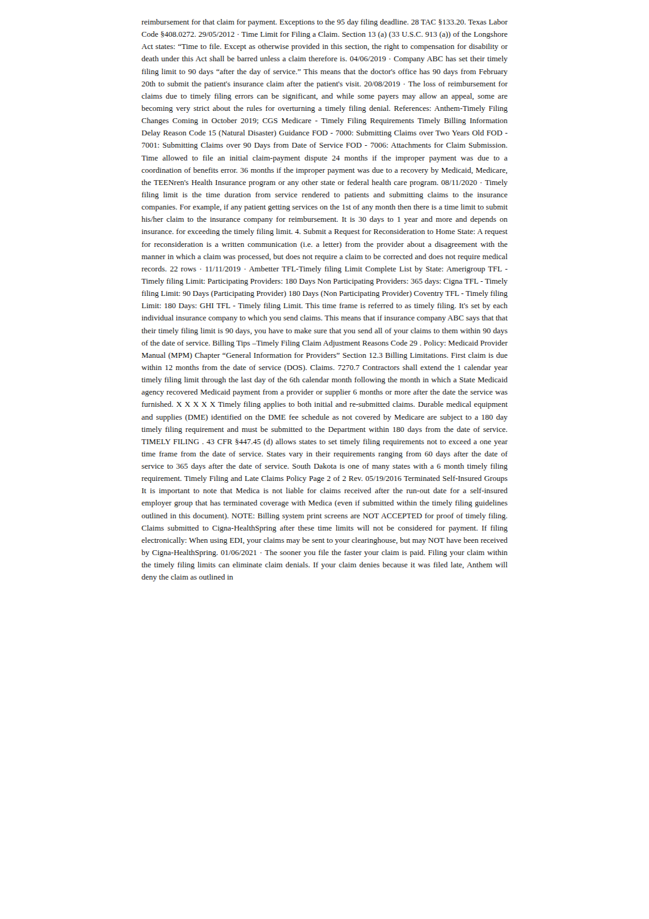reimbursement for that claim for payment. Exceptions to the 95 day filing deadline. 28 TAC §133.20. Texas Labor Code §408.0272. 29/05/2012 · Time Limit for Filing a Claim. Section 13 (a) (33 U.S.C. 913 (a)) of the Longshore Act states: “Time to file. Except as otherwise provided in this section, the right to compensation for disability or death under this Act shall be barred unless a claim therefore is. 04/06/2019 · Company ABC has set their timely filing limit to 90 days “after the day of service.” This means that the doctor's office has 90 days from February 20th to submit the patient's insurance claim after the patient's visit. 20/08/2019 · The loss of reimbursement for claims due to timely filing errors can be significant, and while some payers may allow an appeal, some are becoming very strict about the rules for overturning a timely filing denial. References: Anthem-Timely Filing Changes Coming in October 2019; CGS Medicare - Timely Filing Requirements Timely Billing Information Delay Reason Code 15 (Natural Disaster) Guidance FOD - 7000: Submitting Claims over Two Years Old FOD - 7001: Submitting Claims over 90 Days from Date of Service FOD - 7006: Attachments for Claim Submission. Time allowed to file an initial claim-payment dispute 24 months if the improper payment was due to a coordination of benefits error. 36 months if the improper payment was due to a recovery by Medicaid, Medicare, the TEENren's Health Insurance program or any other state or federal health care program. 08/11/2020 · Timely filing limit is the time duration from service rendered to patients and submitting claims to the insurance companies. For example, if any patient getting services on the 1st of any month then there is a time limit to submit his/her claim to the insurance company for reimbursement. It is 30 days to 1 year and more and depends on insurance. for exceeding the timely filing limit. 4. Submit a Request for Reconsideration to Home State: A request for reconsideration is a written communication (i.e. a letter) from the provider about a disagreement with the manner in which a claim was processed, but does not require a claim to be corrected and does not require medical records. 22 rows · 11/11/2019 · Ambetter TFL-Timely filing Limit Complete List by State: Amerigroup TFL - Timely filing Limit: Participating Providers: 180 Days Non Participating Providers: 365 days: Cigna TFL - Timely filing Limit: 90 Days (Participating Provider) 180 Days (Non Participating Provider) Coventry TFL - Timely filing Limit: 180 Days: GHI TFL - Timely filing Limit. This time frame is referred to as timely filing. It's set by each individual insurance company to which you send claims. This means that if insurance company ABC says that that their timely filing limit is 90 days, you have to make sure that you send all of your claims to them within 90 days of the date of service. Billing Tips –Timely Filing Claim Adjustment Reasons Code 29 . Policy: Medicaid Provider Manual (MPM) Chapter “General Information for Providers” Section 12.3 Billing Limitations. First claim is due within 12 months from the date of service (DOS). Claims. 7270.7 Contractors shall extend the 1 calendar year timely filing limit through the last day of the 6th calendar month following the month in which a State Medicaid agency recovered Medicaid payment from a provider or supplier 6 months or more after the date the service was furnished. X X X X X Timely filing applies to both initial and re-submitted claims. Durable medical equipment and supplies (DME) identified on the DME fee schedule as not covered by Medicare are subject to a 180 day timely filing requirement and must be submitted to the Department within 180 days from the date of service. TIMELY FILING . 43 CFR §447.45 (d) allows states to set timely filing requirements not to exceed a one year time frame from the date of service. States vary in their requirements ranging from 60 days after the date of service to 365 days after the date of service. South Dakota is one of many states with a 6 month timely filing requirement. Timely Filing and Late Claims Policy Page 2 of 2 Rev. 05/19/2016 Terminated Self-Insured Groups It is important to note that Medica is not liable for claims received after the run-out date for a self-insured employer group that has terminated coverage with Medica (even if submitted within the timely filing guidelines outlined in this document). NOTE: Billing system print screens are NOT ACCEPTED for proof of timely filing. Claims submitted to Cigna-HealthSpring after these time limits will not be considered for payment. If filing electronically: When using EDI, your claims may be sent to your clearinghouse, but may NOT have been received by Cigna-HealthSpring. 01/06/2021 · The sooner you file the faster your claim is paid. Filing your claim within the timely filing limits can eliminate claim denials. If your claim denies because it was filed late, Anthem will deny the claim as outlined in